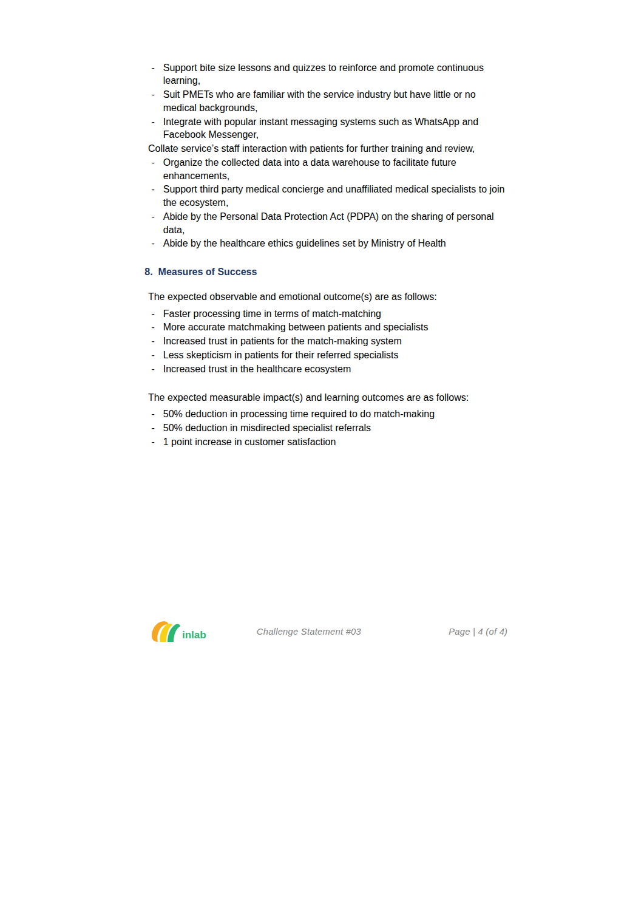Support bite size lessons and quizzes to reinforce and promote continuous learning,
Suit PMETs who are familiar with the service industry but have little or no medical backgrounds,
Integrate with popular instant messaging systems such as WhatsApp and Facebook Messenger,
Collate service’s staff interaction with patients for further training and review,
Organize the collected data into a data warehouse to facilitate future enhancements,
Support third party medical concierge and unaffiliated medical specialists to join the ecosystem,
Abide by the Personal Data Protection Act (PDPA) on the sharing of personal data,
Abide by the healthcare ethics guidelines set by Ministry of Health
8. Measures of Success
The expected observable and emotional outcome(s) are as follows:
Faster processing time in terms of match-matching
More accurate matchmaking between patients and specialists
Increased trust in patients for the match-making system
Less skepticism in patients for their referred specialists
Increased trust in the healthcare ecosystem
The expected measurable impact(s) and learning outcomes are as follows:
50% deduction in processing time required to do match-making
50% deduction in misdirected specialist referrals
1 point increase in customer satisfaction
inlab
Challenge Statement #03
Page | 4 (of 4)